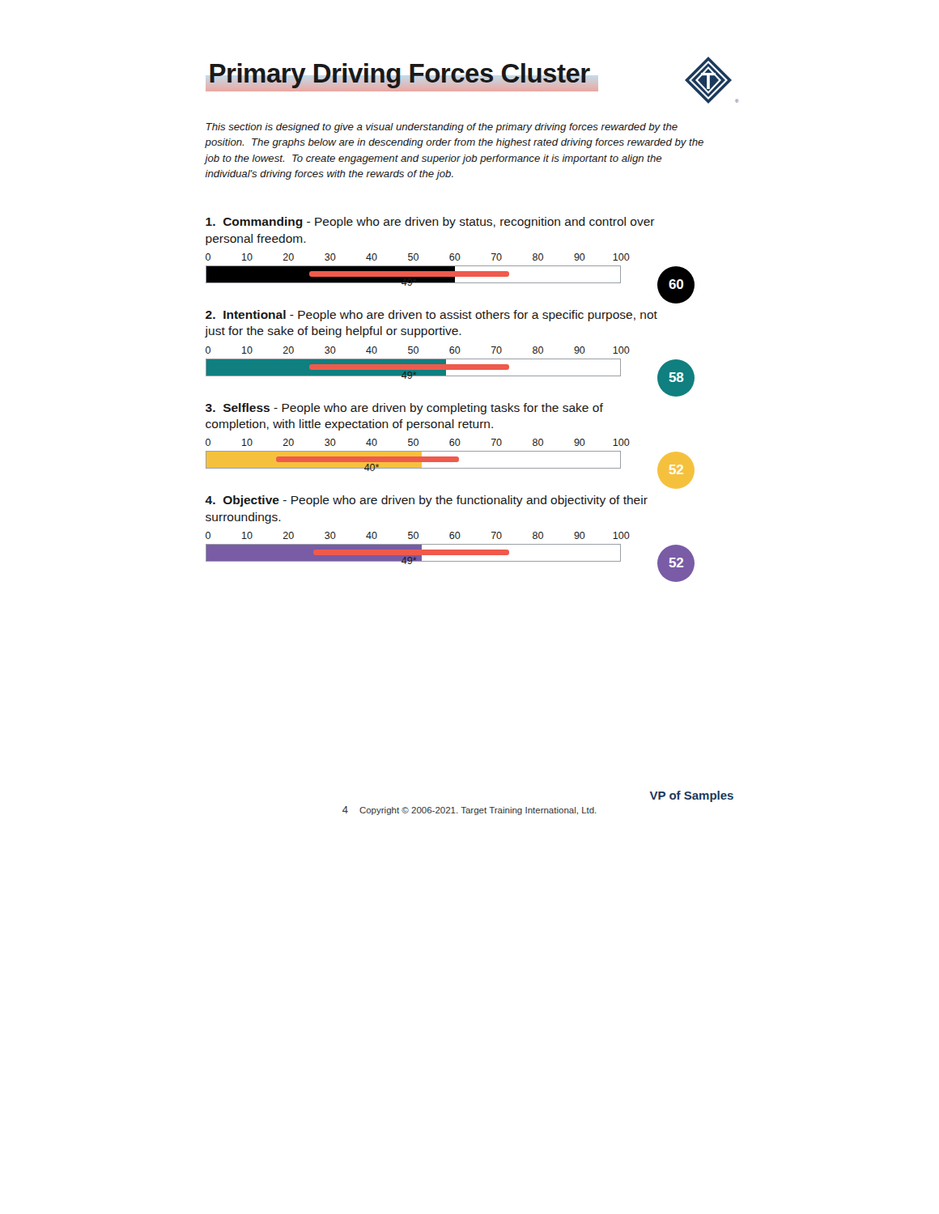Primary Driving Forces Cluster
®
This section is designed to give a visual understanding of the primary driving forces rewarded by the position. The graphs below are in descending order from the highest rated driving forces rewarded by the job to the lowest. To create engagement and superior job performance it is important to align the individual's driving forces with the rewards of the job.
1. Commanding - People who are driven by status, recognition and control over personal freedom.
0 10 20 30 40 50 60 70 80 90 100
49*
60
2. Intentional - People who are driven to assist others for a specific purpose, not just for the sake of being helpful or supportive.
0 10 20 30 40 50 60 70 80 90 100
49*
58
3. Selfless - People who are driven by completing tasks for the sake of completion, with little expectation of personal return.
0 10 20 30 40 50 60 70 80 90 100
40*
52
4. Objective - People who are driven by the functionality and objectivity of their surroundings.
0 10 20 30 40 50 60 70 80 90 100
49*
52
VP of Samples
4 Copyright © 2006-2021. Target Training International, Ltd.